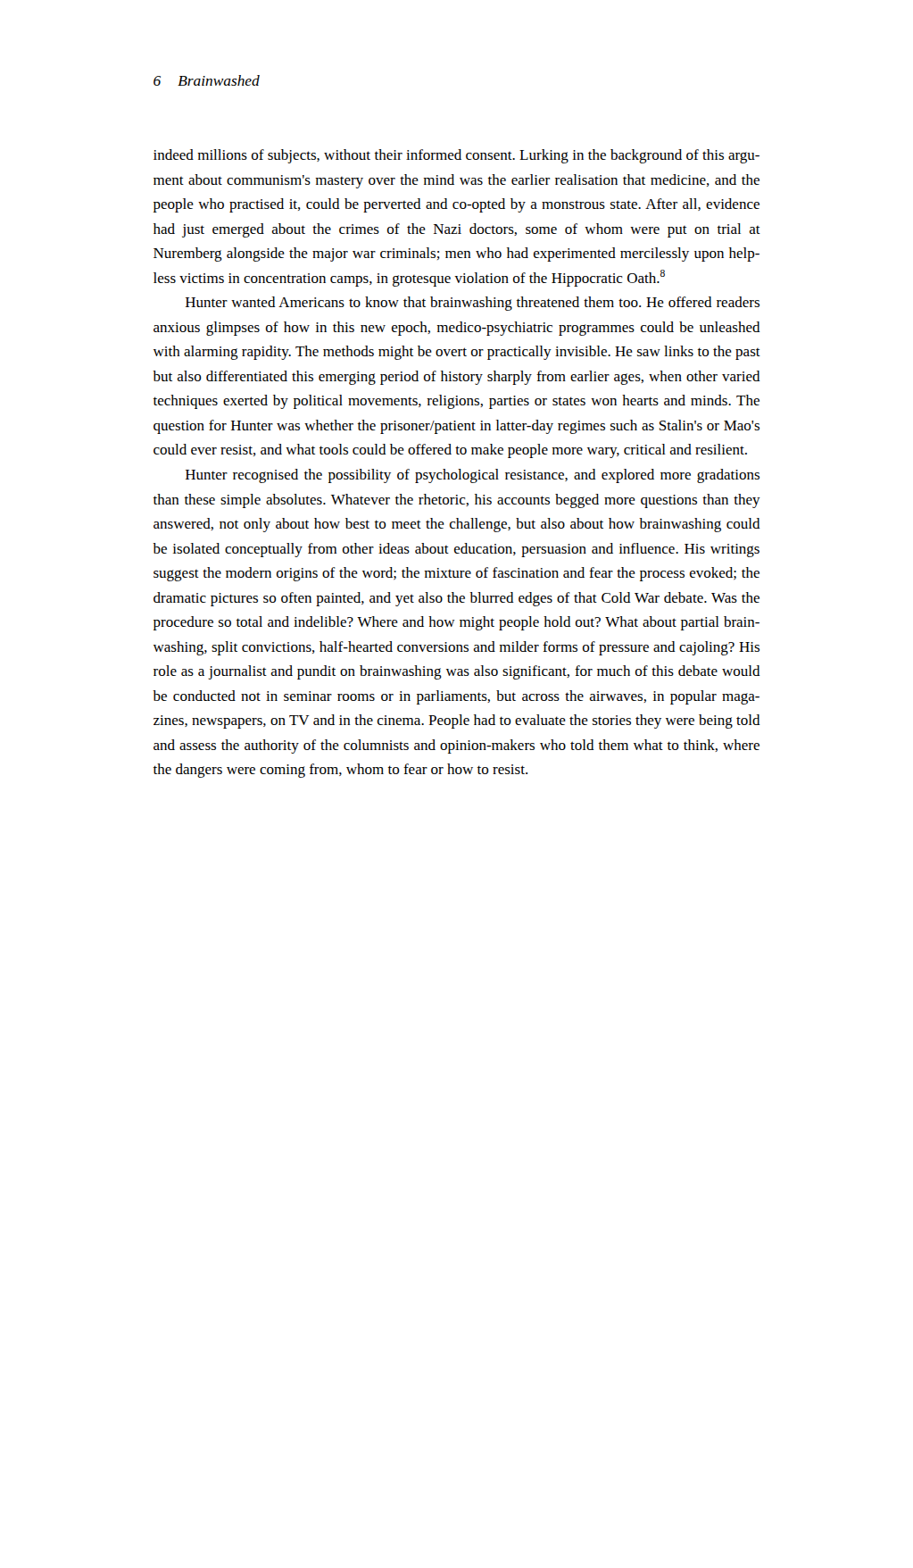6 Brainwashed
indeed millions of subjects, without their informed consent. Lurking in the background of this argument about communism's mastery over the mind was the earlier realisation that medicine, and the people who practised it, could be perverted and co-opted by a monstrous state. After all, evidence had just emerged about the crimes of the Nazi doctors, some of whom were put on trial at Nuremberg alongside the major war criminals; men who had experimented mercilessly upon helpless victims in concentration camps, in grotesque violation of the Hippocratic Oath.8
Hunter wanted Americans to know that brainwashing threatened them too. He offered readers anxious glimpses of how in this new epoch, medico-psychiatric programmes could be unleashed with alarming rapidity. The methods might be overt or practically invisible. He saw links to the past but also differentiated this emerging period of history sharply from earlier ages, when other varied techniques exerted by political movements, religions, parties or states won hearts and minds. The question for Hunter was whether the prisoner/patient in latter-day regimes such as Stalin's or Mao's could ever resist, and what tools could be offered to make people more wary, critical and resilient.
Hunter recognised the possibility of psychological resistance, and explored more gradations than these simple absolutes. Whatever the rhetoric, his accounts begged more questions than they answered, not only about how best to meet the challenge, but also about how brainwashing could be isolated conceptually from other ideas about education, persuasion and influence. His writings suggest the modern origins of the word; the mixture of fascination and fear the process evoked; the dramatic pictures so often painted, and yet also the blurred edges of that Cold War debate. Was the procedure so total and indelible? Where and how might people hold out? What about partial brainwashing, split convictions, half-hearted conversions and milder forms of pressure and cajoling? His role as a journalist and pundit on brainwashing was also significant, for much of this debate would be conducted not in seminar rooms or in parliaments, but across the airwaves, in popular magazines, newspapers, on TV and in the cinema. People had to evaluate the stories they were being told and assess the authority of the columnists and opinion-makers who told them what to think, where the dangers were coming from, whom to fear or how to resist.
Brainwashed 6
21/04/2022 15:14